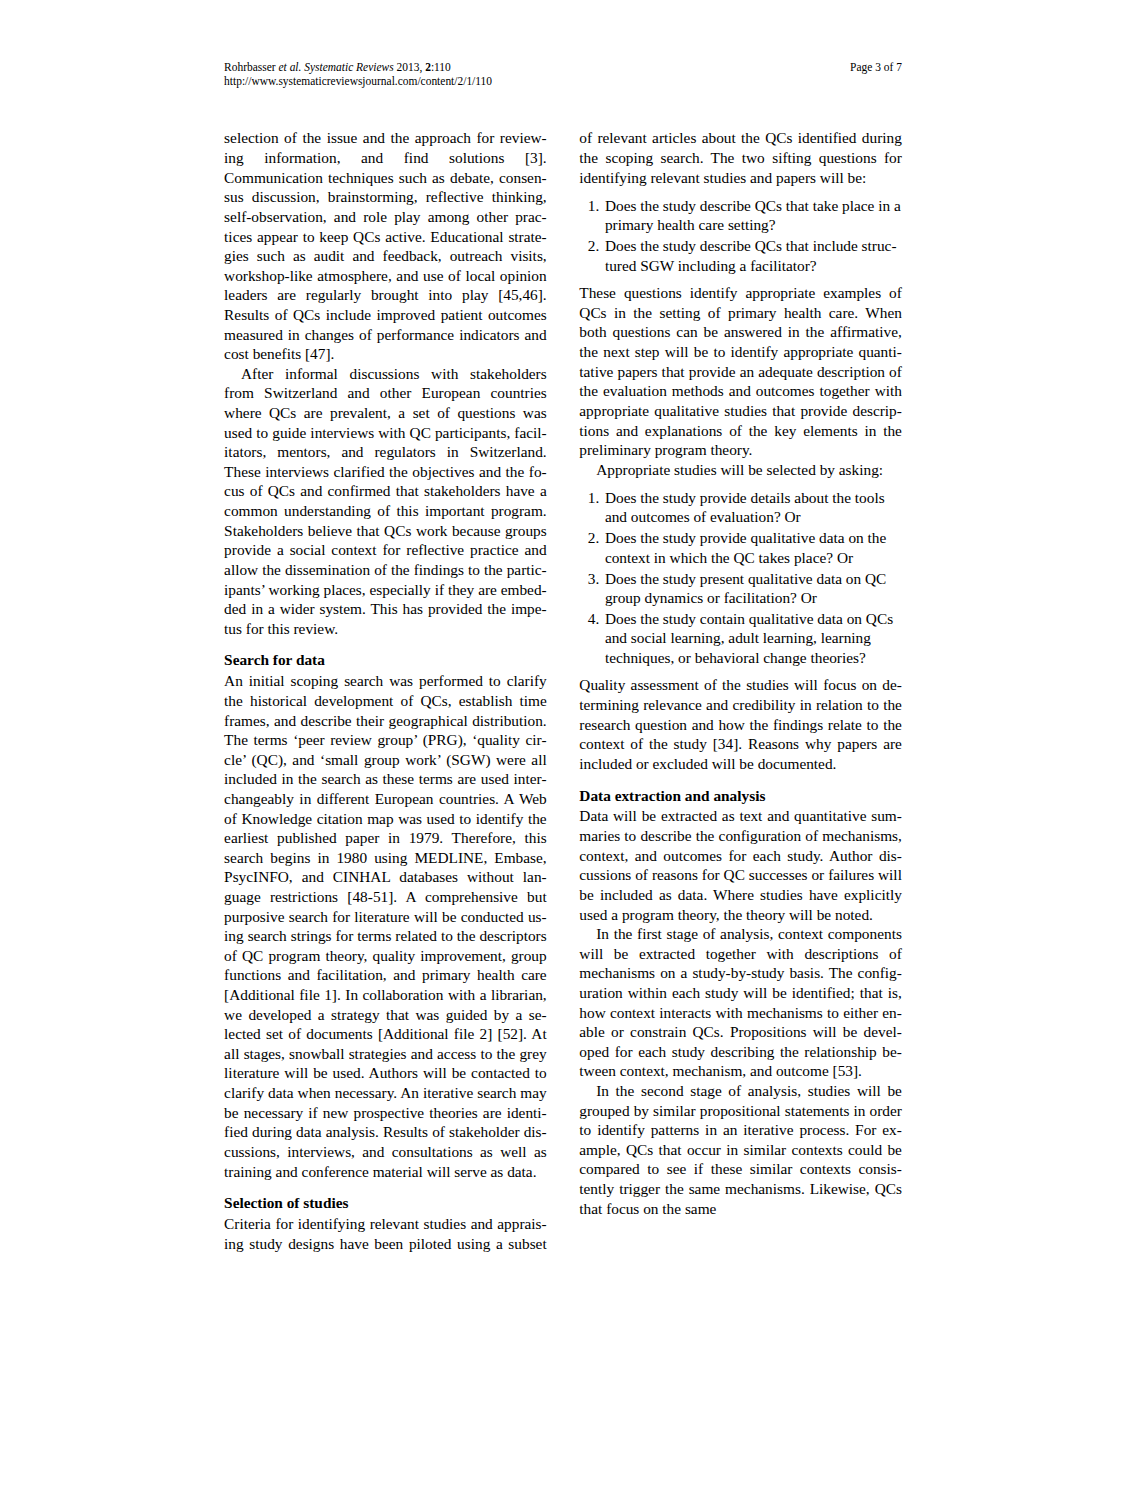Rohrbasser et al. Systematic Reviews 2013, 2:110
http://www.systematicreviewsjournal.com/content/2/1/110
Page 3 of 7
selection of the issue and the approach for reviewing information, and find solutions [3]. Communication techniques such as debate, consensus discussion, brainstorming, reflective thinking, self-observation, and role play among other practices appear to keep QCs active. Educational strategies such as audit and feedback, outreach visits, workshop-like atmosphere, and use of local opinion leaders are regularly brought into play [45,46]. Results of QCs include improved patient outcomes measured in changes of performance indicators and cost benefits [47].
After informal discussions with stakeholders from Switzerland and other European countries where QCs are prevalent, a set of questions was used to guide interviews with QC participants, facilitators, mentors, and regulators in Switzerland. These interviews clarified the objectives and the focus of QCs and confirmed that stakeholders have a common understanding of this important program. Stakeholders believe that QCs work because groups provide a social context for reflective practice and allow the dissemination of the findings to the participants’ working places, especially if they are embedded in a wider system. This has provided the impetus for this review.
Search for data
An initial scoping search was performed to clarify the historical development of QCs, establish time frames, and describe their geographical distribution. The terms ‘peer review group’ (PRG), ‘quality circle’ (QC), and ‘small group work’ (SGW) were all included in the search as these terms are used interchangeably in different European countries. A Web of Knowledge citation map was used to identify the earliest published paper in 1979. Therefore, this search begins in 1980 using MEDLINE, Embase, PsycINFO, and CINHAL databases without language restrictions [48-51]. A comprehensive but purposive search for literature will be conducted using search strings for terms related to the descriptors of QC program theory, quality improvement, group functions and facilitation, and primary health care [Additional file 1]. In collaboration with a librarian, we developed a strategy that was guided by a selected set of documents [Additional file 2] [52]. At all stages, snowball strategies and access to the grey literature will be used. Authors will be contacted to clarify data when necessary. An iterative search may be necessary if new prospective theories are identified during data analysis. Results of stakeholder discussions, interviews, and consultations as well as training and conference material will serve as data.
Selection of studies
Criteria for identifying relevant studies and appraising study designs have been piloted using a subset of relevant articles about the QCs identified during the scoping search. The two sifting questions for identifying relevant studies and papers will be:
Does the study describe QCs that take place in a primary health care setting?
Does the study describe QCs that include structured SGW including a facilitator?
These questions identify appropriate examples of QCs in the setting of primary health care. When both questions can be answered in the affirmative, the next step will be to identify appropriate quantitative papers that provide an adequate description of the evaluation methods and outcomes together with appropriate qualitative studies that provide descriptions and explanations of the key elements in the preliminary program theory.
Appropriate studies will be selected by asking:
Does the study provide details about the tools and outcomes of evaluation? Or
Does the study provide qualitative data on the context in which the QC takes place? Or
Does the study present qualitative data on QC group dynamics or facilitation? Or
Does the study contain qualitative data on QCs and social learning, adult learning, learning techniques, or behavioral change theories?
Quality assessment of the studies will focus on determining relevance and credibility in relation to the research question and how the findings relate to the context of the study [34]. Reasons why papers are included or excluded will be documented.
Data extraction and analysis
Data will be extracted as text and quantitative summaries to describe the configuration of mechanisms, context, and outcomes for each study. Author discussions of reasons for QC successes or failures will be included as data. Where studies have explicitly used a program theory, the theory will be noted.
In the first stage of analysis, context components will be extracted together with descriptions of mechanisms on a study-by-study basis. The configuration within each study will be identified; that is, how context interacts with mechanisms to either enable or constrain QCs. Propositions will be developed for each study describing the relationship between context, mechanism, and outcome [53].
In the second stage of analysis, studies will be grouped by similar propositional statements in order to identify patterns in an iterative process. For example, QCs that occur in similar contexts could be compared to see if these similar contexts consistently trigger the same mechanisms. Likewise, QCs that focus on the same